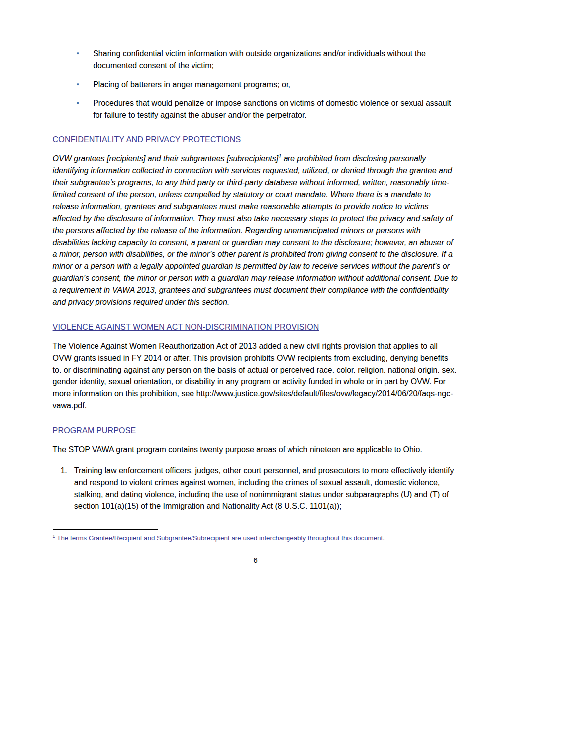Sharing confidential victim information with outside organizations and/or individuals without the documented consent of the victim;
Placing of batterers in anger management programs; or,
Procedures that would penalize or impose sanctions on victims of domestic violence or sexual assault for failure to testify against the abuser and/or the perpetrator.
CONFIDENTIALITY AND PRIVACY PROTECTIONS
OVW grantees [recipients] and their subgrantees [subrecipients]1 are prohibited from disclosing personally identifying information collected in connection with services requested, utilized, or denied through the grantee and their subgrantee’s programs, to any third party or third-party database without informed, written, reasonably time-limited consent of the person, unless compelled by statutory or court mandate. Where there is a mandate to release information, grantees and subgrantees must make reasonable attempts to provide notice to victims affected by the disclosure of information. They must also take necessary steps to protect the privacy and safety of the persons affected by the release of the information. Regarding unemancipated minors or persons with disabilities lacking capacity to consent, a parent or guardian may consent to the disclosure; however, an abuser of a minor, person with disabilities, or the minor’s other parent is prohibited from giving consent to the disclosure. If a minor or a person with a legally appointed guardian is permitted by law to receive services without the parent’s or guardian’s consent, the minor or person with a guardian may release information without additional consent. Due to a requirement in VAWA 2013, grantees and subgrantees must document their compliance with the confidentiality and privacy provisions required under this section.
VIOLENCE AGAINST WOMEN ACT NON-DISCRIMINATION PROVISION
The Violence Against Women Reauthorization Act of 2013 added a new civil rights provision that applies to all OVW grants issued in FY 2014 or after. This provision prohibits OVW recipients from excluding, denying benefits to, or discriminating against any person on the basis of actual or perceived race, color, religion, national origin, sex, gender identity, sexual orientation, or disability in any program or activity funded in whole or in part by OVW. For more information on this prohibition, see http://www.justice.gov/sites/default/files/ovw/legacy/2014/06/20/faqs-ngc-vawa.pdf.
PROGRAM PURPOSE
The STOP VAWA grant program contains twenty purpose areas of which nineteen are applicable to Ohio.
Training law enforcement officers, judges, other court personnel, and prosecutors to more effectively identify and respond to violent crimes against women, including the crimes of sexual assault, domestic violence, stalking, and dating violence, including the use of nonimmigrant status under subparagraphs (U) and (T) of section 101(a)(15) of the Immigration and Nationality Act (8 U.S.C. 1101(a));
1 The terms Grantee/Recipient and Subgrantee/Subrecipient are used interchangeably throughout this document.
6